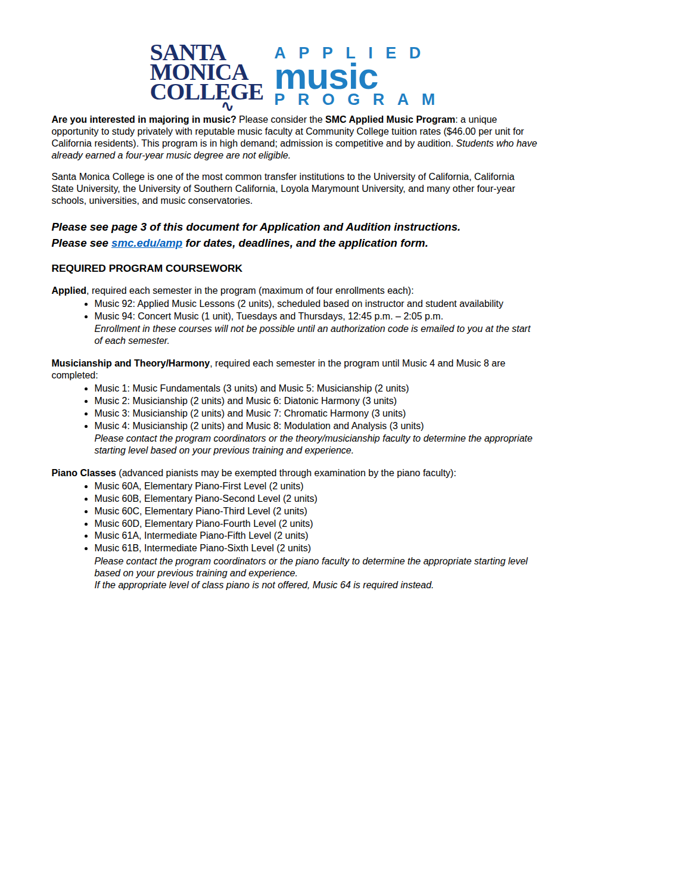SANTA
MONICA
COLLEGE ∿
A P P L I E D
music
P R O G R A M
Are you interested in majoring in music? Please consider the SMC Applied Music Program: a unique opportunity to study privately with reputable music faculty at Community College tuition rates ($46.00 per unit for California residents). This program is in high demand; admission is competitive and by audition. Students who have already earned a four-year music degree are not eligible.
Santa Monica College is one of the most common transfer institutions to the University of California, California State University, the University of Southern California, Loyola Marymount University, and many other four-year schools, universities, and music conservatories.
Please see page 3 of this document for Application and Audition instructions.
Please see smc.edu/amp for dates, deadlines, and the application form.
REQUIRED PROGRAM COURSEWORK
Applied, required each semester in the program (maximum of four enrollments each):
Music 92: Applied Music Lessons (2 units), scheduled based on instructor and student availability
Music 94: Concert Music (1 unit), Tuesdays and Thursdays, 12:45 p.m. – 2:05 p.m.
Enrollment in these courses will not be possible until an authorization code is emailed to you at the start of each semester.
Musicianship and Theory/Harmony, required each semester in the program until Music 4 and Music 8 are completed:
Music 1: Music Fundamentals (3 units) and Music 5: Musicianship (2 units)
Music 2: Musicianship (2 units) and Music 6: Diatonic Harmony (3 units)
Music 3: Musicianship (2 units) and Music 7: Chromatic Harmony (3 units)
Music 4: Musicianship (2 units) and Music 8: Modulation and Analysis (3 units)
Please contact the program coordinators or the theory/musicianship faculty to determine the appropriate starting level based on your previous training and experience.
Piano Classes (advanced pianists may be exempted through examination by the piano faculty):
Music 60A, Elementary Piano-First Level (2 units)
Music 60B, Elementary Piano-Second Level (2 units)
Music 60C, Elementary Piano-Third Level (2 units)
Music 60D, Elementary Piano-Fourth Level (2 units)
Music 61A, Intermediate Piano-Fifth Level (2 units)
Music 61B, Intermediate Piano-Sixth Level (2 units)
Please contact the program coordinators or the piano faculty to determine the appropriate starting level based on your previous training and experience.
If the appropriate level of class piano is not offered, Music 64 is required instead.